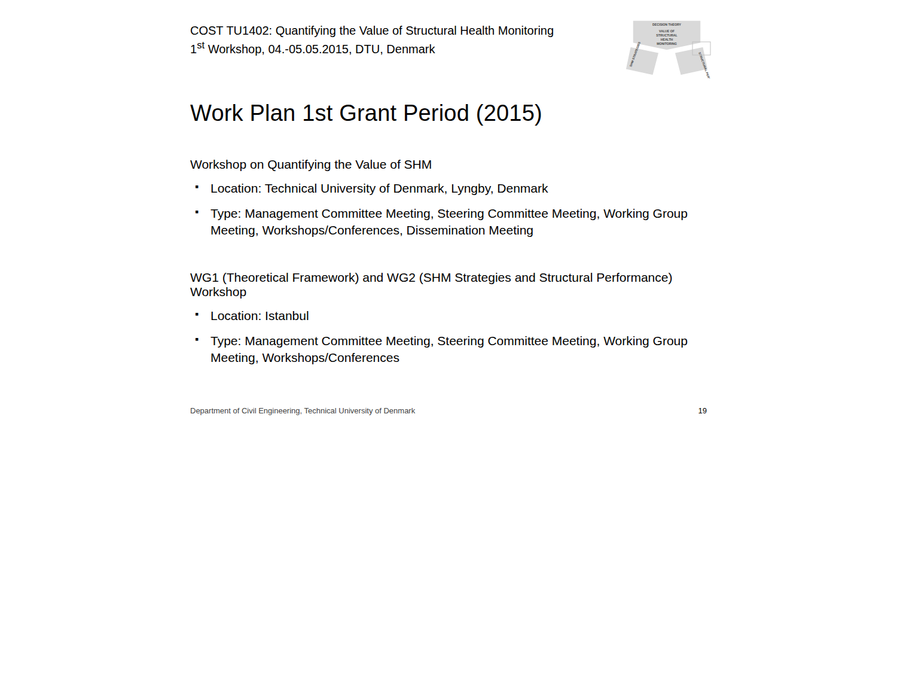DECISION THEORY VALUE OF STRUCTURAL HEALTH MONITORING SHM STRATEGIES STRUCTURAL PERFORMANCE
COST TU1402: Quantifying the Value of Structural Health Monitoring
1st Workshop, 04.-05.05.2015, DTU, Denmark
Work Plan 1st Grant Period (2015)
Workshop on Quantifying the Value of SHM
Location: Technical University of Denmark, Lyngby, Denmark
Type: Management Committee Meeting, Steering Committee Meeting, Working Group Meeting, Workshops/Conferences, Dissemination Meeting
WG1 (Theoretical Framework) and WG2 (SHM Strategies and Structural Performance) Workshop
Location: Istanbul
Type: Management Committee Meeting, Steering Committee Meeting, Working Group Meeting, Workshops/Conferences
19 Department of Civil Engineering, Technical University of Denmark